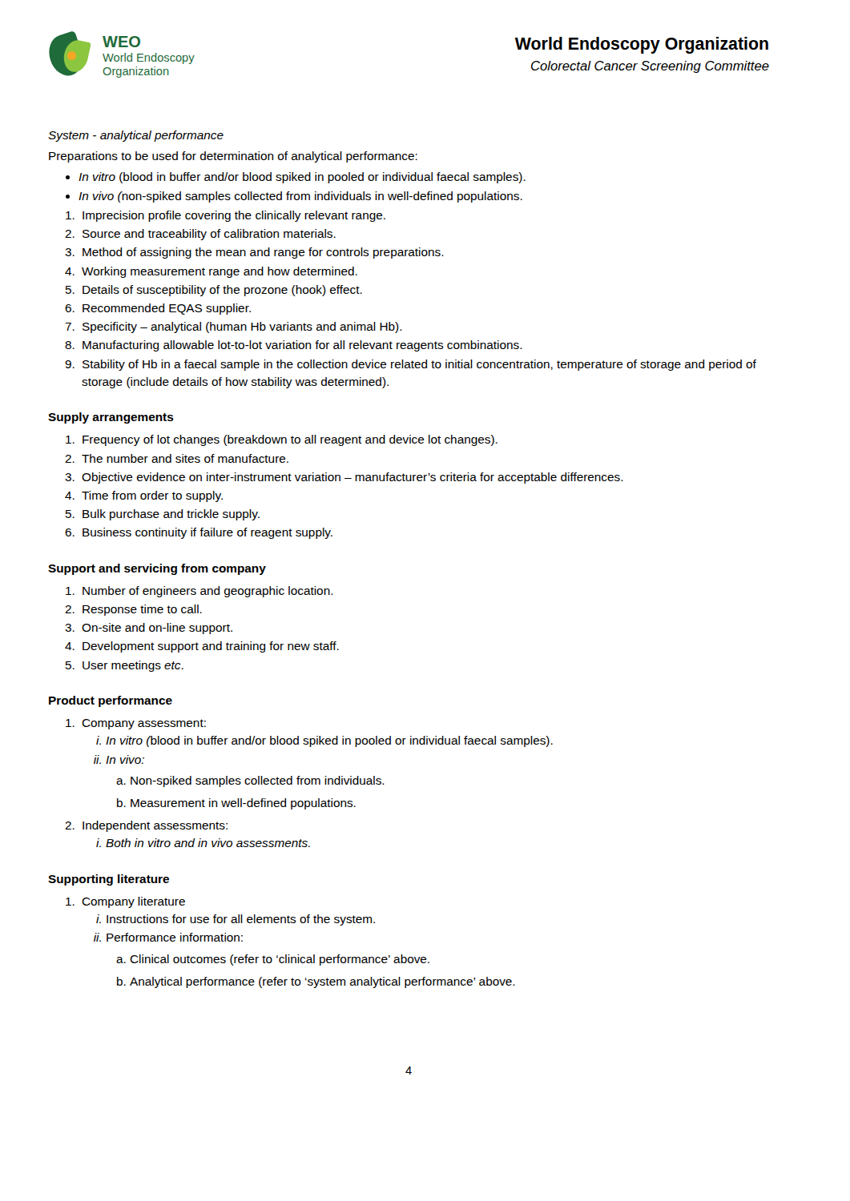WEO
World Endoscopy
Organization
World Endoscopy Organization
Colorectal Cancer Screening Committee
System - analytical performance
Preparations to be used for determination of analytical performance:
In vitro (blood in buffer and/or blood spiked in pooled or individual faecal samples).
In vivo (non-spiked samples collected from individuals in well-defined populations.
Imprecision profile covering the clinically relevant range.
Source and traceability of calibration materials.
Method of assigning the mean and range for controls preparations.
Working measurement range and how determined.
Details of susceptibility of the prozone (hook) effect.
Recommended EQAS supplier.
Specificity – analytical (human Hb variants and animal Hb).
Manufacturing allowable lot-to-lot variation for all relevant reagents combinations.
Stability of Hb in a faecal sample in the collection device related to initial concentration, temperature of storage and period of storage (include details of how stability was determined).
Supply arrangements
Frequency of lot changes (breakdown to all reagent and device lot changes).
The number and sites of manufacture.
Objective evidence on inter-instrument variation – manufacturer’s criteria for acceptable differences.
Time from order to supply.
Bulk purchase and trickle supply.
Business continuity if failure of reagent supply.
Support and servicing from company
Number of engineers and geographic location.
Response time to call.
On-site and on-line support.
Development support and training for new staff.
User meetings etc.
Product performance
Company assessment:
In vitro (blood in buffer and/or blood spiked in pooled or individual faecal samples).
In vivo:
Non-spiked samples collected from individuals.
Measurement in well-defined populations.
Independent assessments:
Both in vitro and in vivo assessments.
Supporting literature
Company literature
Instructions for use for all elements of the system.
Performance information:
Clinical outcomes (refer to ‘clinical performance’ above.
Analytical performance (refer to ‘system analytical performance’ above.
4